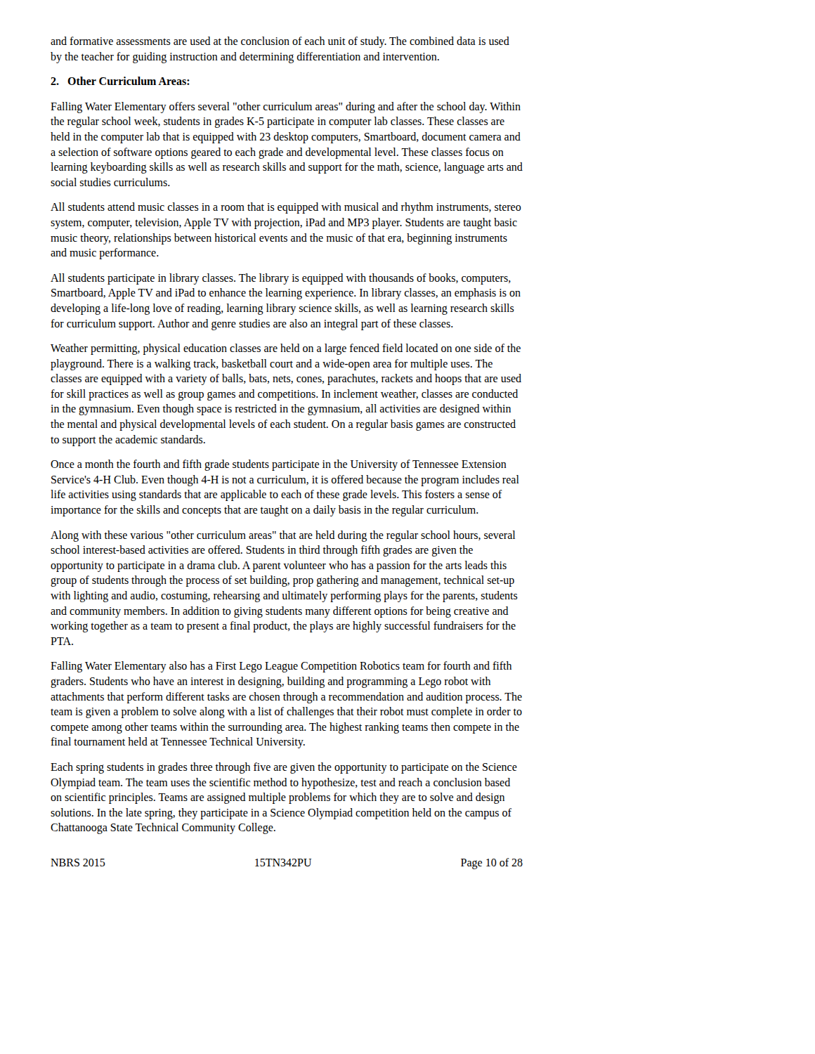and formative assessments are used at the conclusion of each unit of study. The combined data is used by the teacher for guiding instruction and determining differentiation and intervention.
2. Other Curriculum Areas:
Falling Water Elementary offers several "other curriculum areas" during and after the school day. Within the regular school week, students in grades K-5 participate in computer lab classes. These classes are held in the computer lab that is equipped with 23 desktop computers, Smartboard, document camera and a selection of software options geared to each grade and developmental level. These classes focus on learning keyboarding skills as well as research skills and support for the math, science, language arts and social studies curriculums.
All students attend music classes in a room that is equipped with musical and rhythm instruments, stereo system, computer, television, Apple TV with projection, iPad and MP3 player. Students are taught basic music theory, relationships between historical events and the music of that era, beginning instruments and music performance.
All students participate in library classes. The library is equipped with thousands of books, computers, Smartboard, Apple TV and iPad to enhance the learning experience. In library classes, an emphasis is on developing a life-long love of reading, learning library science skills, as well as learning research skills for curriculum support. Author and genre studies are also an integral part of these classes.
Weather permitting, physical education classes are held on a large fenced field located on one side of the playground. There is a walking track, basketball court and a wide-open area for multiple uses. The classes are equipped with a variety of balls, bats, nets, cones, parachutes, rackets and hoops that are used for skill practices as well as group games and competitions. In inclement weather, classes are conducted in the gymnasium. Even though space is restricted in the gymnasium, all activities are designed within the mental and physical developmental levels of each student. On a regular basis games are constructed to support the academic standards.
Once a month the fourth and fifth grade students participate in the University of Tennessee Extension Service's 4-H Club. Even though 4-H is not a curriculum, it is offered because the program includes real life activities using standards that are applicable to each of these grade levels. This fosters a sense of importance for the skills and concepts that are taught on a daily basis in the regular curriculum.
Along with these various "other curriculum areas" that are held during the regular school hours, several school interest-based activities are offered. Students in third through fifth grades are given the opportunity to participate in a drama club. A parent volunteer who has a passion for the arts leads this group of students through the process of set building, prop gathering and management, technical set-up with lighting and audio, costuming, rehearsing and ultimately performing plays for the parents, students and community members. In addition to giving students many different options for being creative and working together as a team to present a final product, the plays are highly successful fundraisers for the PTA.
Falling Water Elementary also has a First Lego League Competition Robotics team for fourth and fifth graders. Students who have an interest in designing, building and programming a Lego robot with attachments that perform different tasks are chosen through a recommendation and audition process. The team is given a problem to solve along with a list of challenges that their robot must complete in order to compete among other teams within the surrounding area. The highest ranking teams then compete in the final tournament held at Tennessee Technical University.
Each spring students in grades three through five are given the opportunity to participate on the Science Olympiad team. The team uses the scientific method to hypothesize, test and reach a conclusion based on scientific principles. Teams are assigned multiple problems for which they are to solve and design solutions. In the late spring, they participate in a Science Olympiad competition held on the campus of Chattanooga State Technical Community College.
NBRS 2015 15TN342PU Page 10 of 28